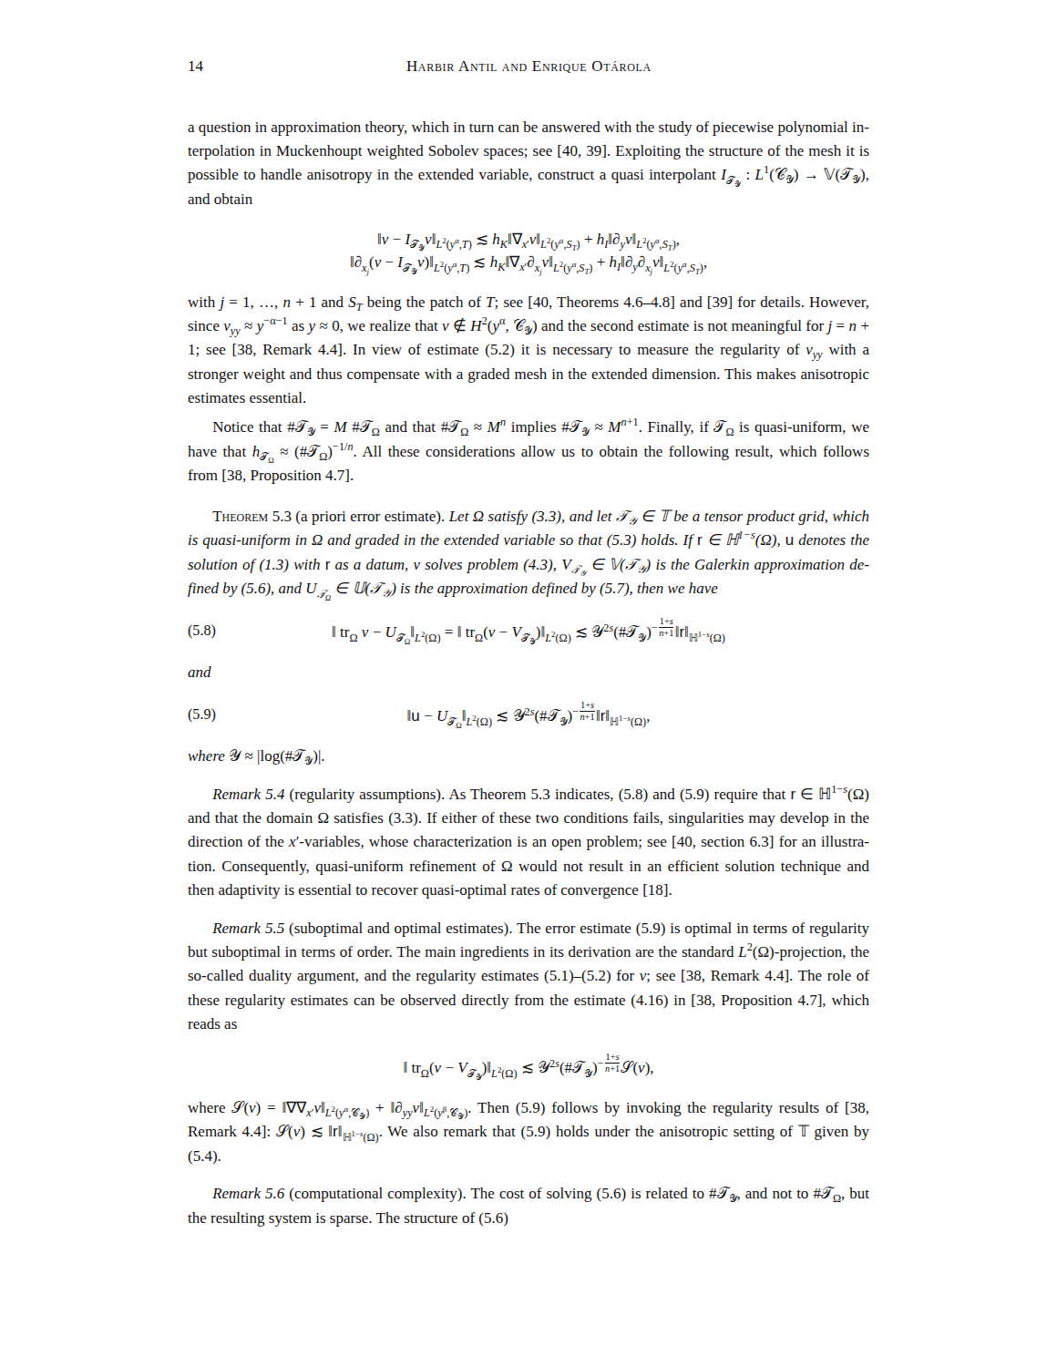14 Harbir Antil and Enrique Otárola
a question in approximation theory, which in turn can be answered with the study of piecewise polynomial interpolation in Muckenhoupt weighted Sobolev spaces; see [40, 39]. Exploiting the structure of the mesh it is possible to handle anisotropy in the extended variable, construct a quasi interpolant I𝒯𝒴 : L1(𝒞𝒴) → 𝕍(𝒯𝒴), and obtain
‖v − I𝒯𝒴v‖L2(yα,T) ≲ hK‖∇x′v‖L2(yα,ST) + hI‖∂yv‖L2(yα,ST), ‖∂xj(v − I𝒯𝒴v)‖L2(yα,T) ≲ hK‖∇x′∂xjv‖L2(yα,ST) + hI‖∂y∂xjv‖L2(yα,ST),
with j = 1, …, n + 1 and ST being the patch of T; see [40, Theorems 4.6–4.8] and [39] for details. However, since vyy ≈ y−α−1 as y ≈ 0, we realize that v ∉ H2(yα, 𝒞𝒴) and the second estimate is not meaningful for j = n + 1; see [38, Remark 4.4]. In view of estimate (5.2) it is necessary to measure the regularity of vyy with a stronger weight and thus compensate with a graded mesh in the extended dimension. This makes anisotropic estimates essential.
Notice that #𝒯𝒴 = M #𝒯Ω and that #𝒯Ω ≈ Mn implies #𝒯𝒴 ≈ Mn+1. Finally, if 𝒯Ω is quasi-uniform, we have that h𝒯Ω ≈ (#𝒯Ω)−1/n. All these considerations allow us to obtain the following result, which follows from [38, Proposition 4.7].
Theorem 5.3 (a priori error estimate). Let Ω satisfy (3.3), and let 𝒯𝒴 ∈ 𝕋 be a tensor product grid, which is quasi-uniform in Ω and graded in the extended variable so that (5.3) holds. If r ∈ ℍ1−s(Ω), u denotes the solution of (1.3) with r as a datum, v solves problem (4.3), V𝒯𝒴 ∈ 𝕍(𝒯𝒴) is the Galerkin approximation defined by (5.6), and U𝒯Ω ∈ 𝕌(𝒯𝒴) is the approximation defined by (5.7), then we have
(5.8) ‖ trΩ v − U𝒯Ω‖L2(Ω) = ‖ trΩ(v − V𝒯𝒴)‖L2(Ω) ≲ 𝒴2s(#𝒯𝒴)−1+s n+1‖r‖ℍ1−s(Ω)
and
(5.9) ‖u − U𝒯Ω‖L2(Ω) ≲ 𝒴2s(#𝒯𝒴)−1+s n+1‖r‖ℍ1−s(Ω),
where 𝒴 ≈ |log(#𝒯𝒴)|.
Remark 5.4 (regularity assumptions). As Theorem 5.3 indicates, (5.8) and (5.9) require that r ∈ ℍ1−s(Ω) and that the domain Ω satisfies (3.3). If either of these two conditions fails, singularities may develop in the direction of the x′-variables, whose characterization is an open problem; see [40, section 6.3] for an illustration. Consequently, quasi-uniform refinement of Ω would not result in an efficient solution technique and then adaptivity is essential to recover quasi-optimal rates of convergence [18].
Remark 5.5 (suboptimal and optimal estimates). The error estimate (5.9) is optimal in terms of regularity but suboptimal in terms of order. The main ingredients in its derivation are the standard L2(Ω)-projection, the so-called duality argument, and the regularity estimates (5.1)–(5.2) for v; see [38, Remark 4.4]. The role of these regularity estimates can be observed directly from the estimate (4.16) in [38, Proposition 4.7], which reads as
‖ trΩ(v − V𝒯𝒴)‖L2(Ω) ≲ 𝒴2s(#𝒯𝒴)−1+s n+1𝒮(v),
where 𝒮(v) = ‖∇∇x′v‖L2(yα,𝒞𝒴) + ‖∂yyv‖L2(yβ,𝒞𝒴). Then (5.9) follows by invoking the regularity results of [38, Remark 4.4]: 𝒮(v) ≲ ‖r‖ℍ1−s(Ω). We also remark that (5.9) holds under the anisotropic setting of 𝕋 given by (5.4).
Remark 5.6 (computational complexity). The cost of solving (5.6) is related to #𝒯𝒴, and not to #𝒯Ω, but the resulting system is sparse. The structure of (5.6)